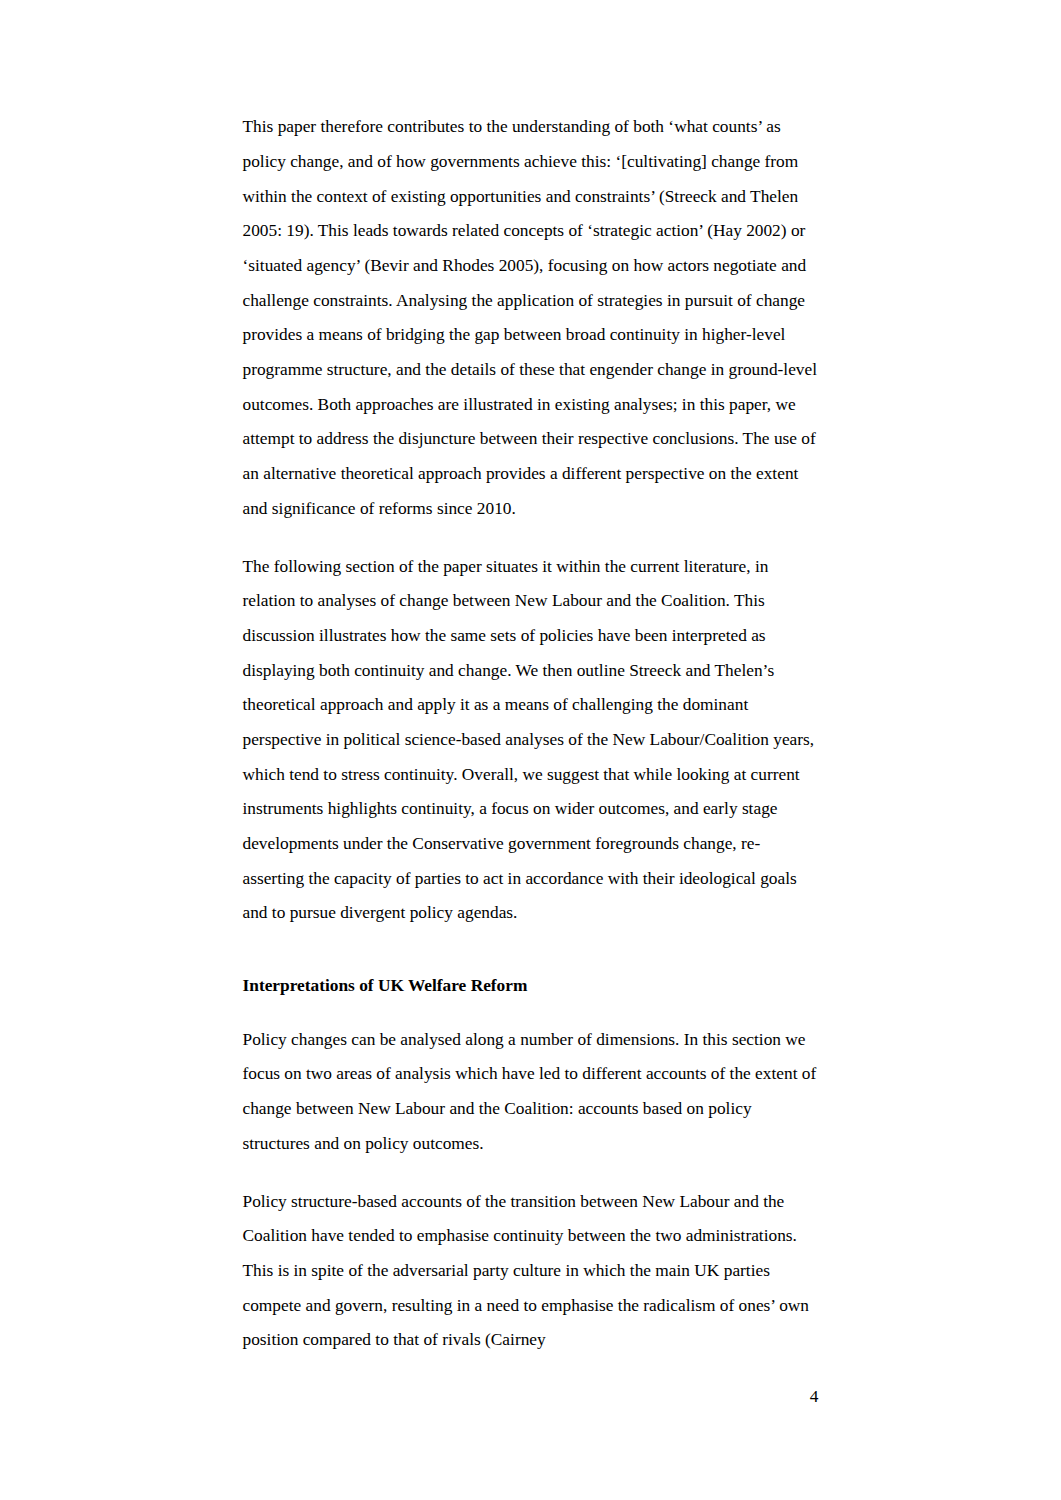This paper therefore contributes to the understanding of both ‘what counts’ as policy change, and of how governments achieve this: ‘[cultivating] change from within the context of existing opportunities and constraints’ (Streeck and Thelen 2005: 19). This leads towards related concepts of ‘strategic action’ (Hay 2002) or ‘situated agency’ (Bevir and Rhodes 2005), focusing on how actors negotiate and challenge constraints. Analysing the application of strategies in pursuit of change provides a means of bridging the gap between broad continuity in higher-level programme structure, and the details of these that engender change in ground-level outcomes. Both approaches are illustrated in existing analyses; in this paper, we attempt to address the disjuncture between their respective conclusions. The use of an alternative theoretical approach provides a different perspective on the extent and significance of reforms since 2010.
The following section of the paper situates it within the current literature, in relation to analyses of change between New Labour and the Coalition. This discussion illustrates how the same sets of policies have been interpreted as displaying both continuity and change. We then outline Streeck and Thelen’s theoretical approach and apply it as a means of challenging the dominant perspective in political science-based analyses of the New Labour/Coalition years, which tend to stress continuity. Overall, we suggest that while looking at current instruments highlights continuity, a focus on wider outcomes, and early stage developments under the Conservative government foregrounds change, re-asserting the capacity of parties to act in accordance with their ideological goals and to pursue divergent policy agendas.
Interpretations of UK Welfare Reform
Policy changes can be analysed along a number of dimensions. In this section we focus on two areas of analysis which have led to different accounts of the extent of change between New Labour and the Coalition: accounts based on policy structures and on policy outcomes.
Policy structure-based accounts of the transition between New Labour and the Coalition have tended to emphasise continuity between the two administrations. This is in spite of the adversarial party culture in which the main UK parties compete and govern, resulting in a need to emphasise the radicalism of ones’ own position compared to that of rivals (Cairney
4